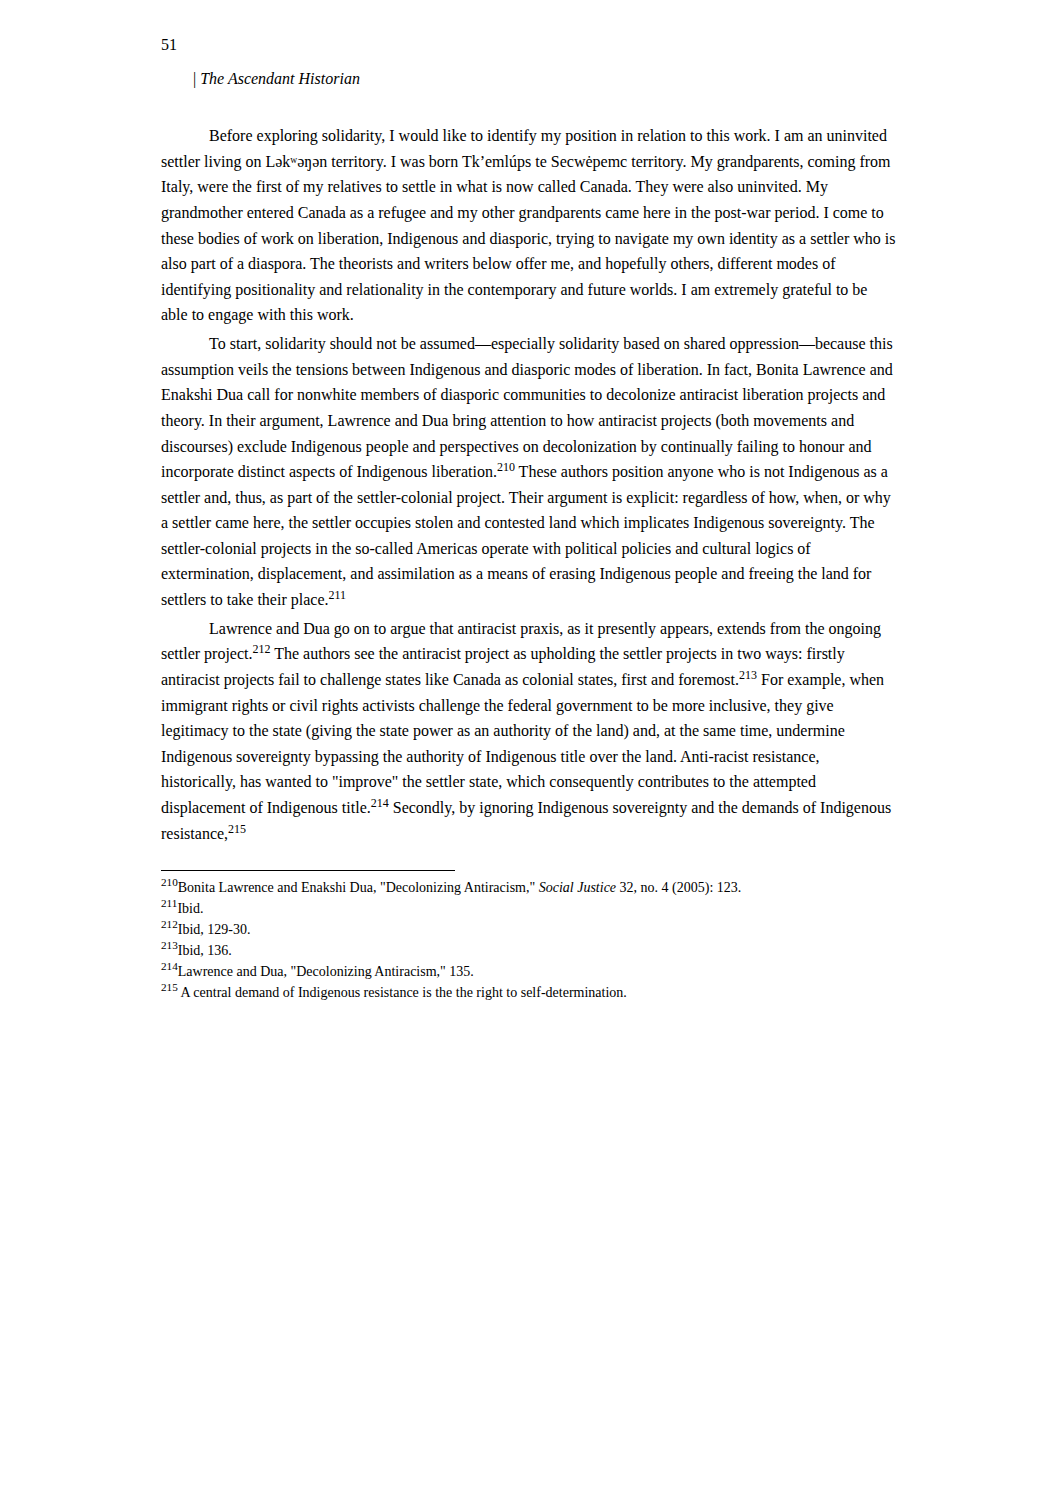51
The Ascendant Historian
Before exploring solidarity, I would like to identify my position in relation to this work. I am an uninvited settler living on Ləkʷəŋən territory. I was born Tkʼemlúps te Secwėpemc territory. My grandparents, coming from Italy, were the first of my relatives to settle in what is now called Canada. They were also uninvited. My grandmother entered Canada as a refugee and my other grandparents came here in the post-war period. I come to these bodies of work on liberation, Indigenous and diasporic, trying to navigate my own identity as a settler who is also part of a diaspora. The theorists and writers below offer me, and hopefully others, different modes of identifying positionality and relationality in the contemporary and future worlds. I am extremely grateful to be able to engage with this work.
To start, solidarity should not be assumed—especially solidarity based on shared oppression—because this assumption veils the tensions between Indigenous and diasporic modes of liberation. In fact, Bonita Lawrence and Enakshi Dua call for nonwhite members of diasporic communities to decolonize antiracist liberation projects and theory. In their argument, Lawrence and Dua bring attention to how antiracist projects (both movements and discourses) exclude Indigenous people and perspectives on decolonization by continually failing to honour and incorporate distinct aspects of Indigenous liberation.210 These authors position anyone who is not Indigenous as a settler and, thus, as part of the settler-colonial project. Their argument is explicit: regardless of how, when, or why a settler came here, the settler occupies stolen and contested land which implicates Indigenous sovereignty. The settler-colonial projects in the so-called Americas operate with political policies and cultural logics of extermination, displacement, and assimilation as a means of erasing Indigenous people and freeing the land for settlers to take their place.211
Lawrence and Dua go on to argue that antiracist praxis, as it presently appears, extends from the ongoing settler project.212 The authors see the antiracist project as upholding the settler projects in two ways: firstly antiracist projects fail to challenge states like Canada as colonial states, first and foremost.213 For example, when immigrant rights or civil rights activists challenge the federal government to be more inclusive, they give legitimacy to the state (giving the state power as an authority of the land) and, at the same time, undermine Indigenous sovereignty bypassing the authority of Indigenous title over the land. Anti-racist resistance, historically, has wanted to "improve" the settler state, which consequently contributes to the attempted displacement of Indigenous title.214 Secondly, by ignoring Indigenous sovereignty and the demands of Indigenous resistance,215
210Bonita Lawrence and Enakshi Dua, "Decolonizing Antiracism," Social Justice 32, no. 4 (2005): 123.
211Ibid.
212Ibid, 129-30.
213Ibid, 136.
214Lawrence and Dua, "Decolonizing Antiracism," 135.
215 A central demand of Indigenous resistance is the the right to self-determination.